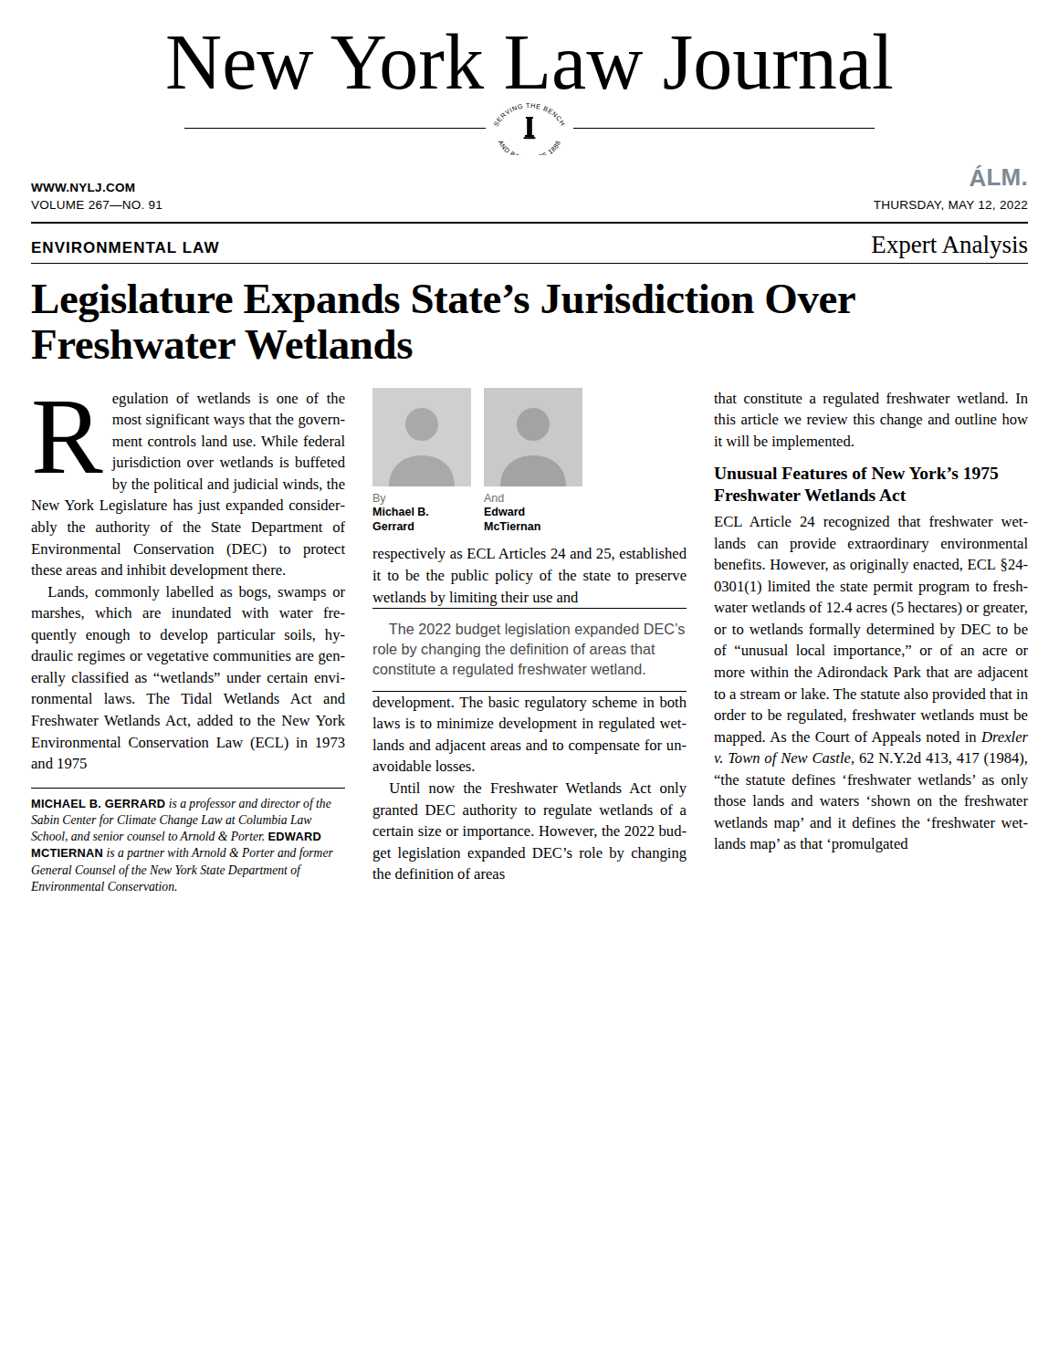New York Law Journal
SERVING THE BENCH AND BAR SINCE 1888
WWW.NYLJ.COM
VOLUME 267—NO. 91
ÁLM.
THURSDAY, MAY 12, 2022
Environmental Law
Expert Analysis
Legislature Expands State’s Jurisdiction Over Freshwater Wetlands
Regulation of wetlands is one of the most significant ways that the government controls land use. While federal jurisdiction over wetlands is buffeted by the political and judicial winds, the New York Legislature has just expanded considerably the authority of the State Department of Environmental Conservation (DEC) to protect these areas and inhibit development there.
Lands, commonly labelled as bogs, swamps or marshes, which are inundated with water frequently enough to develop particular soils, hydraulic regimes or vegetative communities are generally classified as “wetlands” under certain environmental laws. The Tidal Wetlands Act and Freshwater Wetlands Act, added to the New York Environmental Conservation Law (ECL) in 1973 and 1975
MICHAEL B. GERRARD is a professor and director of the Sabin Center for Climate Change Law at Columbia Law School, and senior counsel to Arnold & Porter. EDWARD MCTIERNAN is a partner with Arnold & Porter and former General Counsel of the New York State Department of Environmental Conservation.
By
Michael B.
Gerrard
And
Edward
McTiernan
respectively as ECL Articles 24 and 25, established it to be the public policy of the state to preserve wetlands by limiting their use and
The 2022 budget legislation expanded DEC’s role by changing the definition of areas that constitute a regulated freshwater wetland.
development. The basic regulatory scheme in both laws is to minimize development in regulated wetlands and adjacent areas and to compensate for unavoidable losses.
Until now the Freshwater Wetlands Act only granted DEC authority to regulate wetlands of a certain size or importance. However, the 2022 budget legislation expanded DEC’s role by changing the definition of areas
that constitute a regulated freshwater wetland. In this article we review this change and outline how it will be implemented.
Unusual Features of New York’s 1975 Freshwater Wetlands Act
ECL Article 24 recognized that freshwater wetlands can provide extraordinary environmental benefits. However, as originally enacted, ECL §24-0301(1) limited the state permit program to freshwater wetlands of 12.4 acres (5 hectares) or greater, or to wetlands formally determined by DEC to be of “unusual local importance,” or of an acre or more within the Adirondack Park that are adjacent to a stream or lake. The statute also provided that in order to be regulated, freshwater wetlands must be mapped. As the Court of Appeals noted in Drexler v. Town of New Castle, 62 N.Y.2d 413, 417 (1984), “the statute defines ‘freshwater wetlands’ as only those lands and waters ‘shown on the freshwater wetlands map’ and it defines the ‘freshwater wetlands map’ as that ‘promulgated